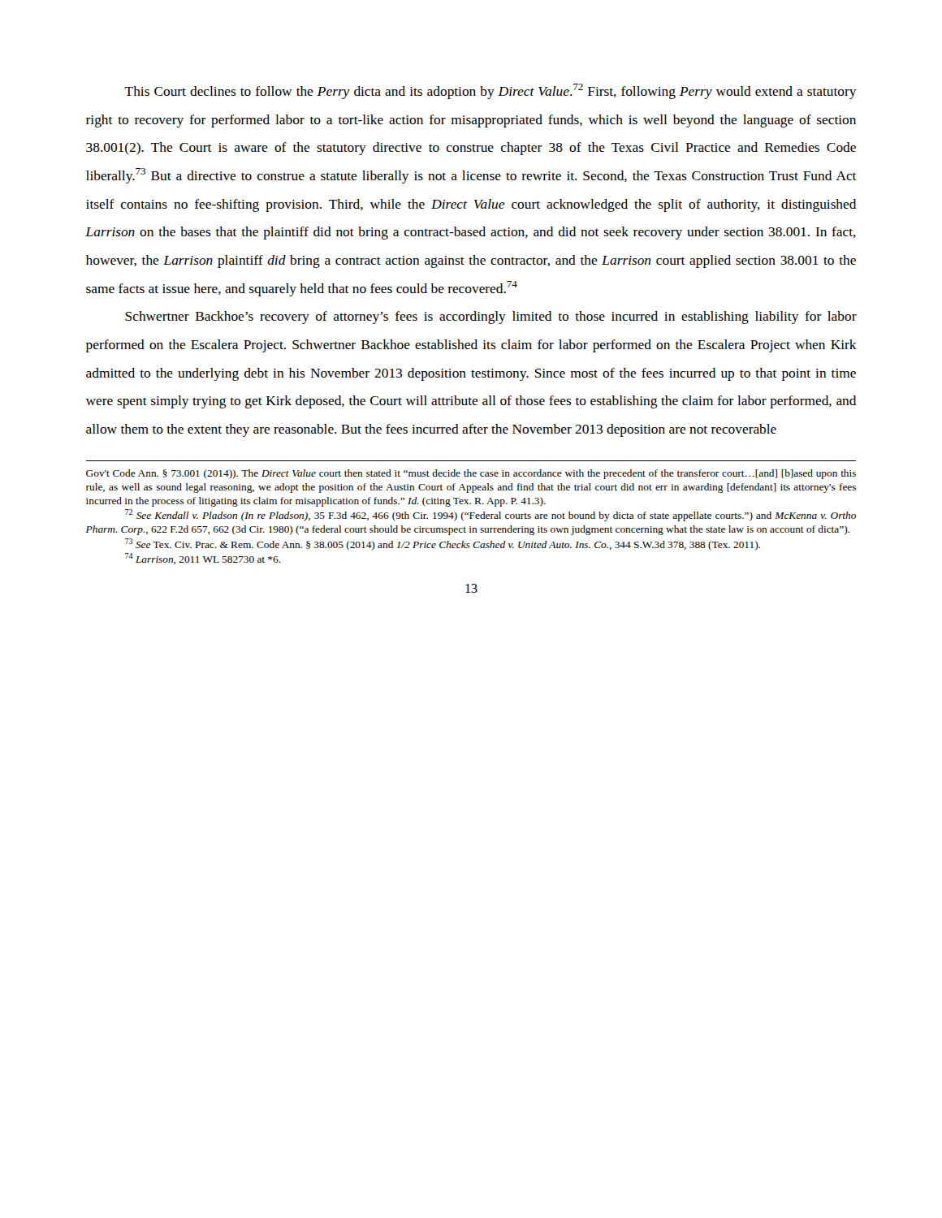This Court declines to follow the Perry dicta and its adoption by Direct Value.72 First, following Perry would extend a statutory right to recovery for performed labor to a tort-like action for misappropriated funds, which is well beyond the language of section 38.001(2). The Court is aware of the statutory directive to construe chapter 38 of the Texas Civil Practice and Remedies Code liberally.73 But a directive to construe a statute liberally is not a license to rewrite it. Second, the Texas Construction Trust Fund Act itself contains no fee-shifting provision. Third, while the Direct Value court acknowledged the split of authority, it distinguished Larrison on the bases that the plaintiff did not bring a contract-based action, and did not seek recovery under section 38.001. In fact, however, the Larrison plaintiff did bring a contract action against the contractor, and the Larrison court applied section 38.001 to the same facts at issue here, and squarely held that no fees could be recovered.74
Schwertner Backhoe’s recovery of attorney’s fees is accordingly limited to those incurred in establishing liability for labor performed on the Escalera Project. Schwertner Backhoe established its claim for labor performed on the Escalera Project when Kirk admitted to the underlying debt in his November 2013 deposition testimony. Since most of the fees incurred up to that point in time were spent simply trying to get Kirk deposed, the Court will attribute all of those fees to establishing the claim for labor performed, and allow them to the extent they are reasonable. But the fees incurred after the November 2013 deposition are not recoverable
Gov't Code Ann. § 73.001 (2014)). The Direct Value court then stated it “must decide the case in accordance with the precedent of the transferor court…[and] [b]ased upon this rule, as well as sound legal reasoning, we adopt the position of the Austin Court of Appeals and find that the trial court did not err in awarding [defendant] its attorney's fees incurred in the process of litigating its claim for misapplication of funds.” Id. (citing Tex. R. App. P. 41.3).
72 See Kendall v. Pladson (In re Pladson), 35 F.3d 462, 466 (9th Cir. 1994) (“Federal courts are not bound by dicta of state appellate courts.”) and McKenna v. Ortho Pharm. Corp., 622 F.2d 657, 662 (3d Cir. 1980) (“a federal court should be circumspect in surrendering its own judgment concerning what the state law is on account of dicta”).
73 See Tex. Civ. Prac. & Rem. Code Ann. § 38.005 (2014) and 1/2 Price Checks Cashed v. United Auto. Ins. Co., 344 S.W.3d 378, 388 (Tex. 2011).
74 Larrison, 2011 WL 582730 at *6.
13